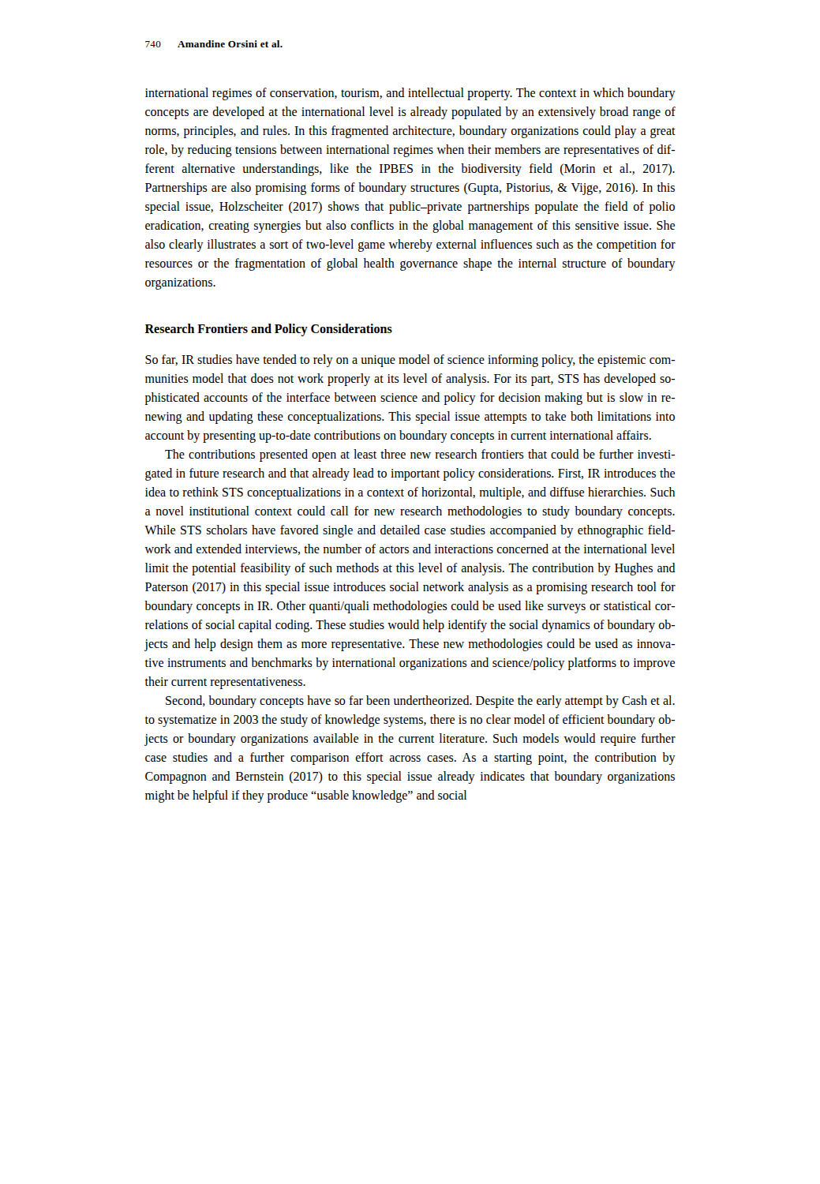740 Amandine Orsini et al.
international regimes of conservation, tourism, and intellectual property. The context in which boundary concepts are developed at the international level is already populated by an extensively broad range of norms, principles, and rules. In this fragmented architecture, boundary organizations could play a great role, by reducing tensions between international regimes when their members are representatives of different alternative understandings, like the IPBES in the biodiversity field (Morin et al., 2017). Partnerships are also promising forms of boundary structures (Gupta, Pistorius, & Vijge, 2016). In this special issue, Holzscheiter (2017) shows that public–private partnerships populate the field of polio eradication, creating synergies but also conflicts in the global management of this sensitive issue. She also clearly illustrates a sort of two-level game whereby external influences such as the competition for resources or the fragmentation of global health governance shape the internal structure of boundary organizations.
Research Frontiers and Policy Considerations
So far, IR studies have tended to rely on a unique model of science informing policy, the epistemic communities model that does not work properly at its level of analysis. For its part, STS has developed sophisticated accounts of the interface between science and policy for decision making but is slow in renewing and updating these conceptualizations. This special issue attempts to take both limitations into account by presenting up-to-date contributions on boundary concepts in current international affairs.
The contributions presented open at least three new research frontiers that could be further investigated in future research and that already lead to important policy considerations. First, IR introduces the idea to rethink STS conceptualizations in a context of horizontal, multiple, and diffuse hierarchies. Such a novel institutional context could call for new research methodologies to study boundary concepts. While STS scholars have favored single and detailed case studies accompanied by ethnographic fieldwork and extended interviews, the number of actors and interactions concerned at the international level limit the potential feasibility of such methods at this level of analysis. The contribution by Hughes and Paterson (2017) in this special issue introduces social network analysis as a promising research tool for boundary concepts in IR. Other quanti/quali methodologies could be used like surveys or statistical correlations of social capital coding. These studies would help identify the social dynamics of boundary objects and help design them as more representative. These new methodologies could be used as innovative instruments and benchmarks by international organizations and science/policy platforms to improve their current representativeness.
Second, boundary concepts have so far been undertheorized. Despite the early attempt by Cash et al. to systematize in 2003 the study of knowledge systems, there is no clear model of efficient boundary objects or boundary organizations available in the current literature. Such models would require further case studies and a further comparison effort across cases. As a starting point, the contribution by Compagnon and Bernstein (2017) to this special issue already indicates that boundary organizations might be helpful if they produce “usable knowledge” and social